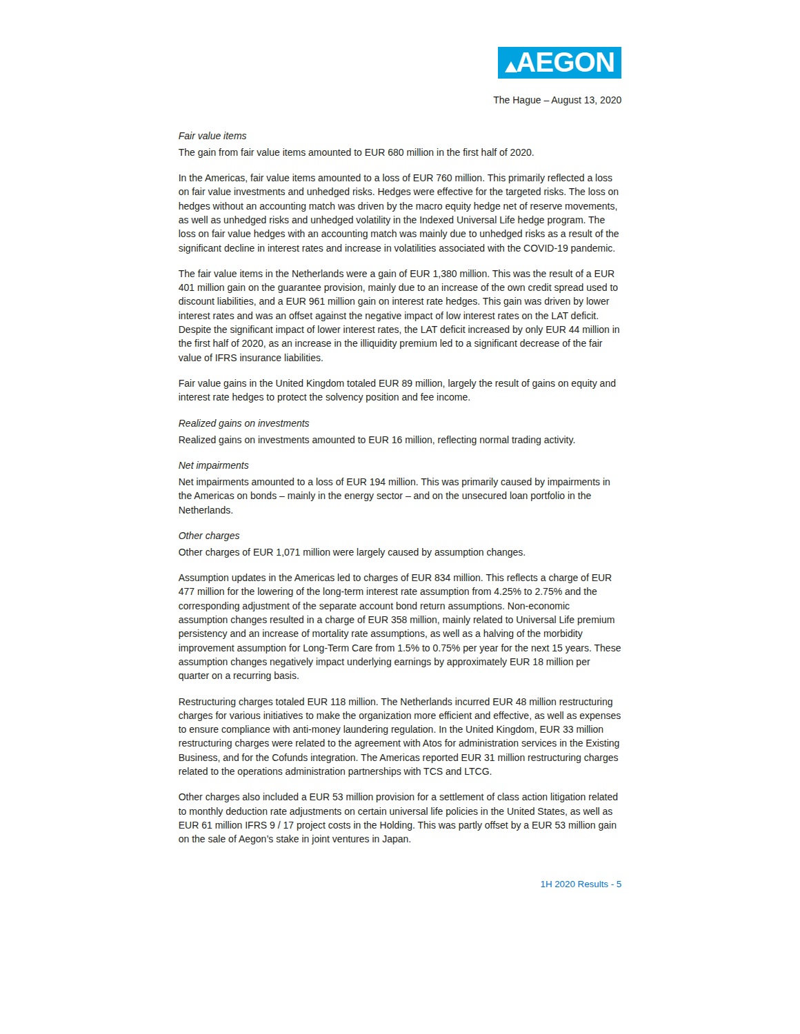AEGON
The Hague – August 13, 2020
Fair value items
The gain from fair value items amounted to EUR 680 million in the first half of 2020.
In the Americas, fair value items amounted to a loss of EUR 760 million. This primarily reflected a loss on fair value investments and unhedged risks. Hedges were effective for the targeted risks. The loss on hedges without an accounting match was driven by the macro equity hedge net of reserve movements, as well as unhedged risks and unhedged volatility in the Indexed Universal Life hedge program. The loss on fair value hedges with an accounting match was mainly due to unhedged risks as a result of the significant decline in interest rates and increase in volatilities associated with the COVID-19 pandemic.
The fair value items in the Netherlands were a gain of EUR 1,380 million. This was the result of a EUR 401 million gain on the guarantee provision, mainly due to an increase of the own credit spread used to discount liabilities, and a EUR 961 million gain on interest rate hedges. This gain was driven by lower interest rates and was an offset against the negative impact of low interest rates on the LAT deficit. Despite the significant impact of lower interest rates, the LAT deficit increased by only EUR 44 million in the first half of 2020, as an increase in the illiquidity premium led to a significant decrease of the fair value of IFRS insurance liabilities.
Fair value gains in the United Kingdom totaled EUR 89 million, largely the result of gains on equity and interest rate hedges to protect the solvency position and fee income.
Realized gains on investments
Realized gains on investments amounted to EUR 16 million, reflecting normal trading activity.
Net impairments
Net impairments amounted to a loss of EUR 194 million. This was primarily caused by impairments in the Americas on bonds – mainly in the energy sector – and on the unsecured loan portfolio in the Netherlands.
Other charges
Other charges of EUR 1,071 million were largely caused by assumption changes.
Assumption updates in the Americas led to charges of EUR 834 million. This reflects a charge of EUR 477 million for the lowering of the long-term interest rate assumption from 4.25% to 2.75% and the corresponding adjustment of the separate account bond return assumptions. Non-economic assumption changes resulted in a charge of EUR 358 million, mainly related to Universal Life premium persistency and an increase of mortality rate assumptions, as well as a halving of the morbidity improvement assumption for Long-Term Care from 1.5% to 0.75% per year for the next 15 years. These assumption changes negatively impact underlying earnings by approximately EUR 18 million per quarter on a recurring basis.
Restructuring charges totaled EUR 118 million. The Netherlands incurred EUR 48 million restructuring charges for various initiatives to make the organization more efficient and effective, as well as expenses to ensure compliance with anti-money laundering regulation. In the United Kingdom, EUR 33 million restructuring charges were related to the agreement with Atos for administration services in the Existing Business, and for the Cofunds integration. The Americas reported EUR 31 million restructuring charges related to the operations administration partnerships with TCS and LTCG.
Other charges also included a EUR 53 million provision for a settlement of class action litigation related to monthly deduction rate adjustments on certain universal life policies in the United States, as well as EUR 61 million IFRS 9 / 17 project costs in the Holding. This was partly offset by a EUR 53 million gain on the sale of Aegon’s stake in joint ventures in Japan.
1H 2020 Results - 5